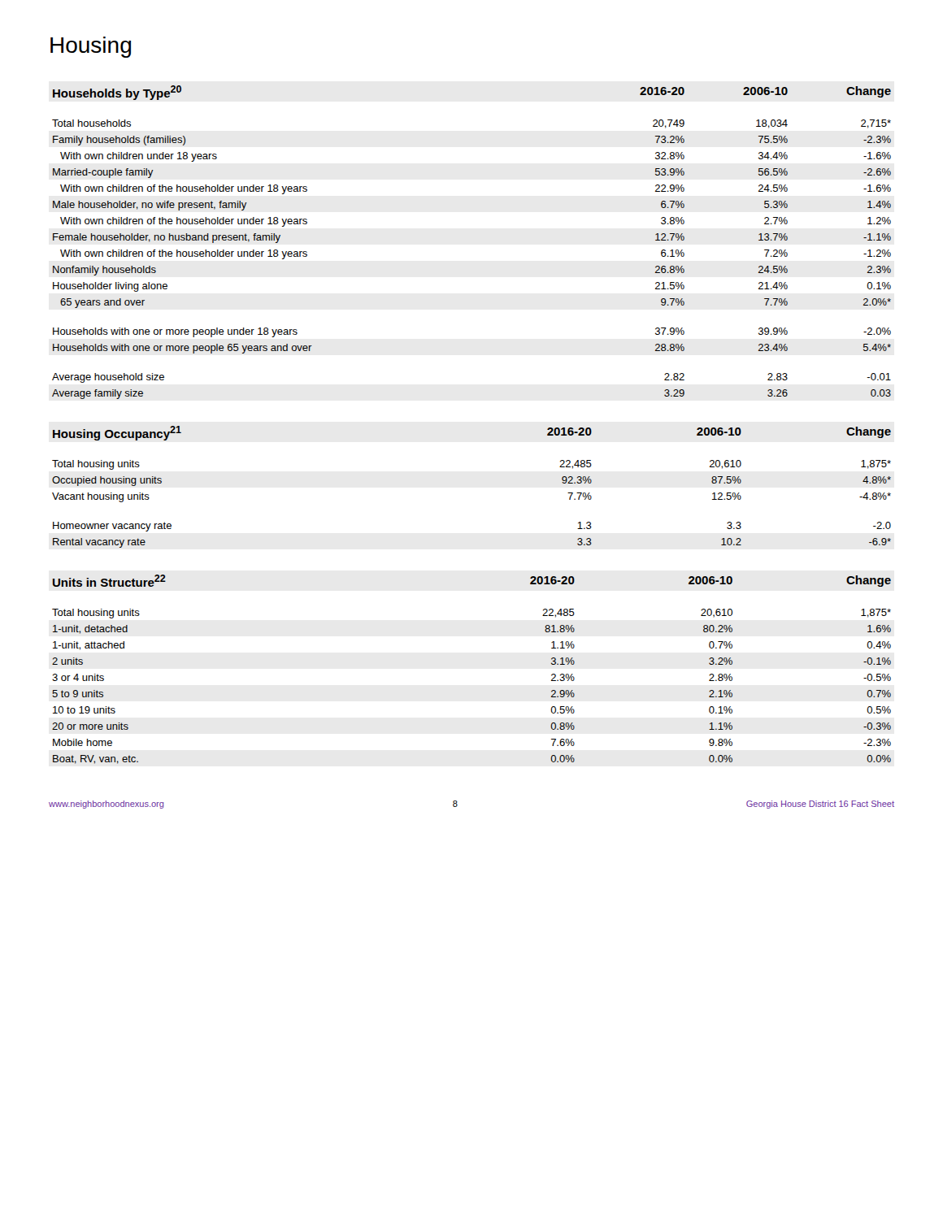Housing
Households by Type
| Households by Type 20 | 2016-20 | 2006-10 | Change |
| --- | --- | --- | --- |
| Total households | 20,749 | 18,034 | 2,715* |
| Family households (families) | 73.2% | 75.5% | -2.3% |
| With own children under 18 years | 32.8% | 34.4% | -1.6% |
| Married-couple family | 53.9% | 56.5% | -2.6% |
| With own children of the householder under 18 years | 22.9% | 24.5% | -1.6% |
| Male householder, no wife present, family | 6.7% | 5.3% | 1.4% |
| With own children of the householder under 18 years | 3.8% | 2.7% | 1.2% |
| Female householder, no husband present, family | 12.7% | 13.7% | -1.1% |
| With own children of the householder under 18 years | 6.1% | 7.2% | -1.2% |
| Nonfamily households | 26.8% | 24.5% | 2.3% |
| Householder living alone | 21.5% | 21.4% | 0.1% |
| 65 years and over | 9.7% | 7.7% | 2.0%* |
| Households with one or more people under 18 years | 37.9% | 39.9% | -2.0% |
| Households with one or more people 65 years and over | 28.8% | 23.4% | 5.4%* |
| Average household size | 2.82 | 2.83 | -0.01 |
| Average family size | 3.29 | 3.26 | 0.03 |
| Housing Occupancy 21 | 2016-20 | 2006-10 | Change |
| --- | --- | --- | --- |
| Total housing units | 22,485 | 20,610 | 1,875* |
| Occupied housing units | 92.3% | 87.5% | 4.8%* |
| Vacant housing units | 7.7% | 12.5% | -4.8%* |
| Homeowner vacancy rate | 1.3 | 3.3 | -2.0 |
| Rental vacancy rate | 3.3 | 10.2 | -6.9* |
| Units in Structure 22 | 2016-20 | 2006-10 | Change |
| --- | --- | --- | --- |
| Total housing units | 22,485 | 20,610 | 1,875* |
| 1-unit, detached | 81.8% | 80.2% | 1.6% |
| 1-unit, attached | 1.1% | 0.7% | 0.4% |
| 2 units | 3.1% | 3.2% | -0.1% |
| 3 or 4 units | 2.3% | 2.8% | -0.5% |
| 5 to 9 units | 2.9% | 2.1% | 0.7% |
| 10 to 19 units | 0.5% | 0.1% | 0.5% |
| 20 or more units | 0.8% | 1.1% | -0.3% |
| Mobile home | 7.6% | 9.8% | -2.3% |
| Boat, RV, van, etc. | 0.0% | 0.0% | 0.0% |
www.neighborhoodnexus.org
8
Georgia House District 16 Fact Sheet